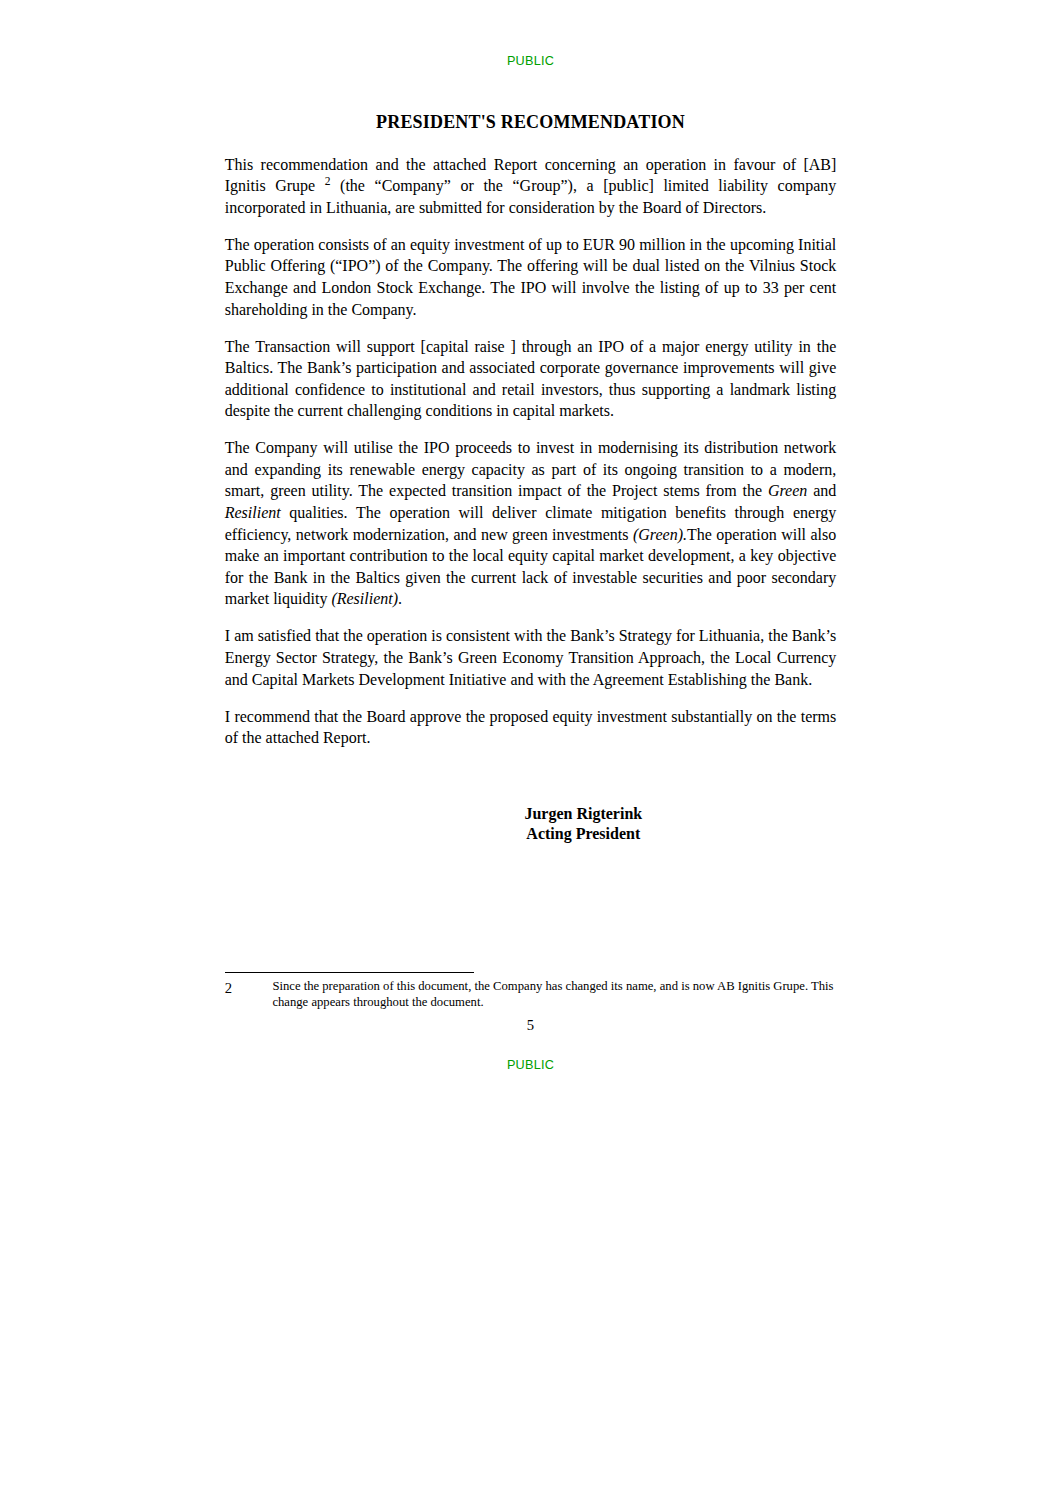PUBLIC
PRESIDENT'S RECOMMENDATION
This recommendation and the attached Report concerning an operation in favour of [AB] Ignitis Grupe 2 (the “Company” or the “Group”), a [public] limited liability company incorporated in Lithuania, are submitted for consideration by the Board of Directors.
The operation consists of an equity investment of up to EUR 90 million in the upcoming Initial Public Offering (“IPO”) of the Company. The offering will be dual listed on the Vilnius Stock Exchange and London Stock Exchange. The IPO will involve the listing of up to 33 per cent shareholding in the Company.
The Transaction will support [capital raise ] through an IPO of a major energy utility in the Baltics. The Bank’s participation and associated corporate governance improvements will give additional confidence to institutional and retail investors, thus supporting a landmark listing despite the current challenging conditions in capital markets.
The Company will utilise the IPO proceeds to invest in modernising its distribution network and expanding its renewable energy capacity as part of its ongoing transition to a modern, smart, green utility. The expected transition impact of the Project stems from the Green and Resilient qualities. The operation will deliver climate mitigation benefits through energy efficiency, network modernization, and new green investments (Green). The operation will also make an important contribution to the local equity capital market development, a key objective for the Bank in the Baltics given the current lack of investable securities and poor secondary market liquidity (Resilient).
I am satisfied that the operation is consistent with the Bank’s Strategy for Lithuania, the Bank’s Energy Sector Strategy, the Bank’s Green Economy Transition Approach, the Local Currency and Capital Markets Development Initiative and with the Agreement Establishing the Bank.
I recommend that the Board approve the proposed equity investment substantially on the terms of the attached Report.
Jurgen Rigterink
Acting President
2
Since the preparation of this document, the Company has changed its name, and is now AB Ignitis Grupe. This change appears throughout the document.
5
PUBLIC